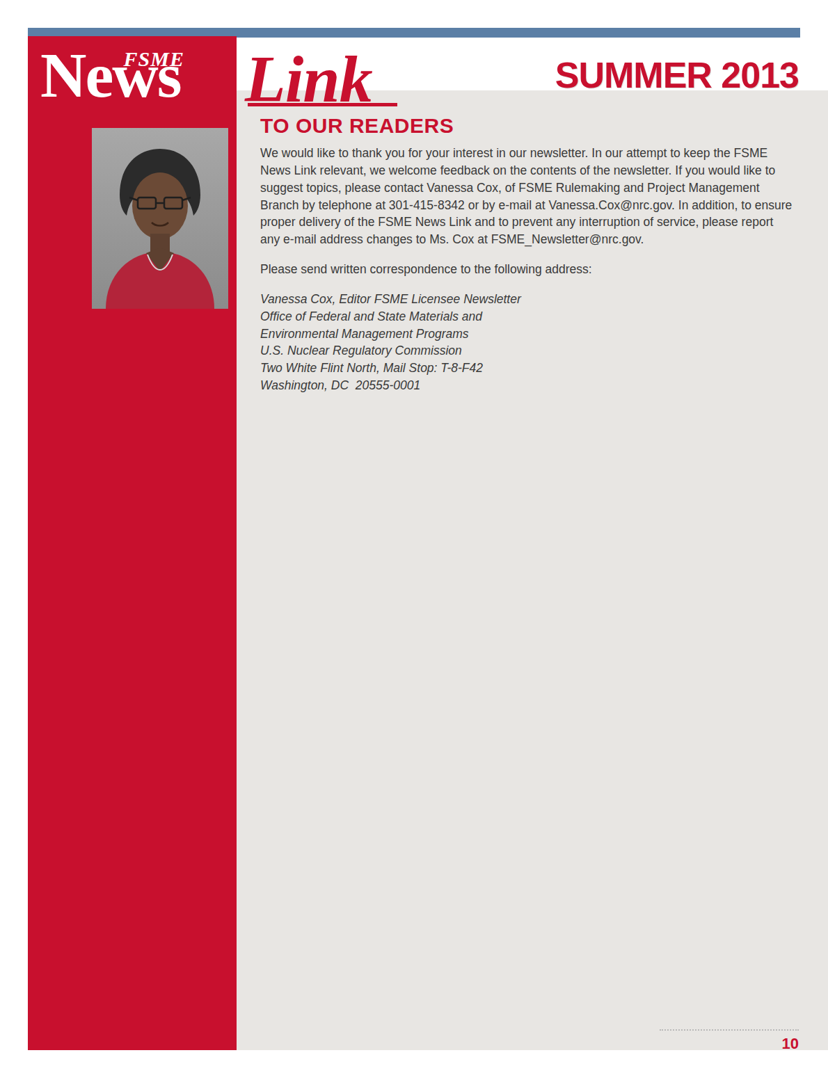News FSME
Link
SUMMER 2013
To Our Readers
We would like to thank you for your interest in our newsletter. In our attempt to keep the FSME News Link relevant, we welcome feedback on the contents of the newsletter. If you would like to suggest topics, please contact Vanessa Cox, of FSME Rulemaking and Project Management Branch by telephone at 301-415-8342 or by e-mail at Vanessa.Cox@nrc.gov. In addition, to ensure proper delivery of the FSME News Link and to prevent any interruption of service, please report any e-mail address changes to Ms. Cox at FSME_Newsletter@nrc.gov.
Please send written correspondence to the following address:
Vanessa Cox, Editor FSME Licensee Newsletter Office of Federal and State Materials and Environmental Management Programs U.S. Nuclear Regulatory Commission Two White Flint North, Mail Stop: T-8-F42 Washington, DC 20555-0001
10